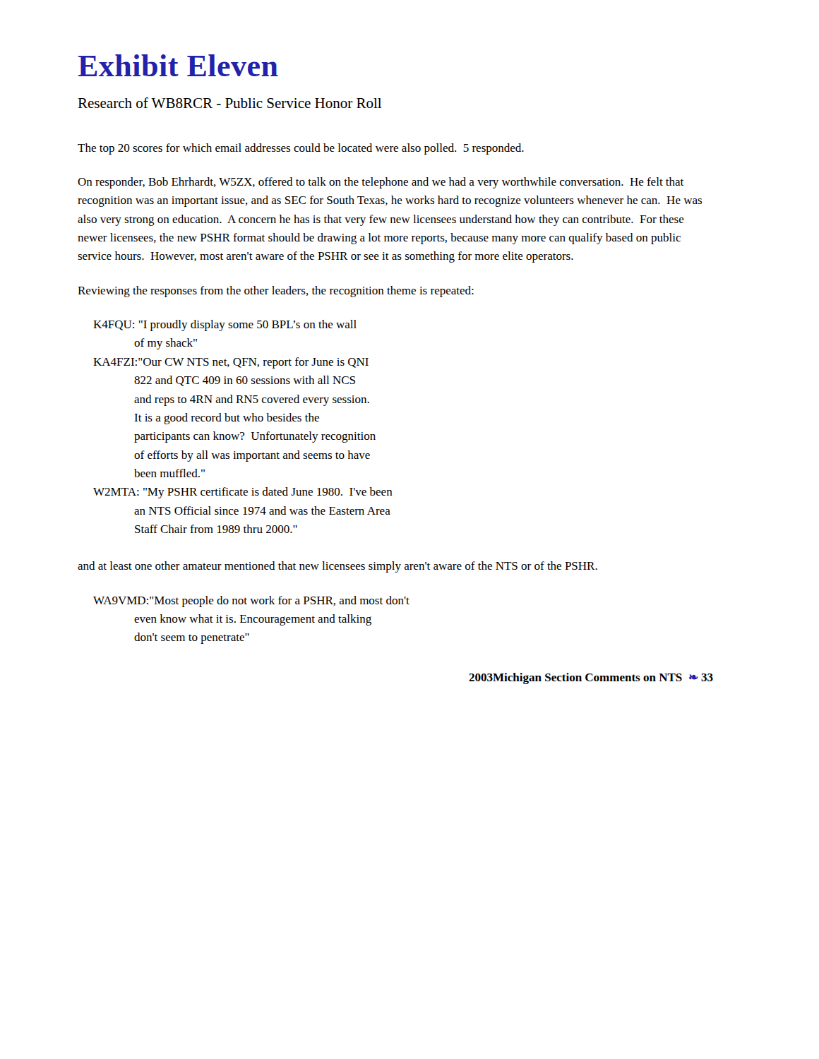Exhibit Eleven
Research of WB8RCR - Public Service Honor Roll
The top 20 scores for which email addresses could be located were also polled. 5 responded.
On responder, Bob Ehrhardt, W5ZX, offered to talk on the telephone and we had a very worthwhile conversation. He felt that recognition was an important issue, and as SEC for South Texas, he works hard to recognize volunteers whenever he can. He was also very strong on education. A concern he has is that very few new licensees understand how they can contribute. For these newer licensees, the new PSHR format should be drawing a lot more reports, because many more can qualify based on public service hours. However, most aren't aware of the PSHR or see it as something for more elite operators.
Reviewing the responses from the other leaders, the recognition theme is repeated:
K4FQU: "I proudly display some 50 BPL’s on the wall of my shack"
KA4FZI:"Our CW NTS net, QFN, report for June is QNI 822 and QTC 409 in 60 sessions with all NCS and reps to 4RN and RN5 covered every session. It is a good record but who besides the participants can know? Unfortunately recognition of efforts by all was important and seems to have been muffled."
W2MTA: "My PSHR certificate is dated June 1980. I've been an NTS Official since 1974 and was the Eastern Area Staff Chair from 1989 thru 2000."
and at least one other amateur mentioned that new licensees simply aren't aware of the NTS or of the PSHR.
WA9VMD:"Most people do not work for a PSHR, and most don't even know what it is. Encouragement and talking don't seem to penetrate"
2003Michigan Section Comments on NTS ❧ 33